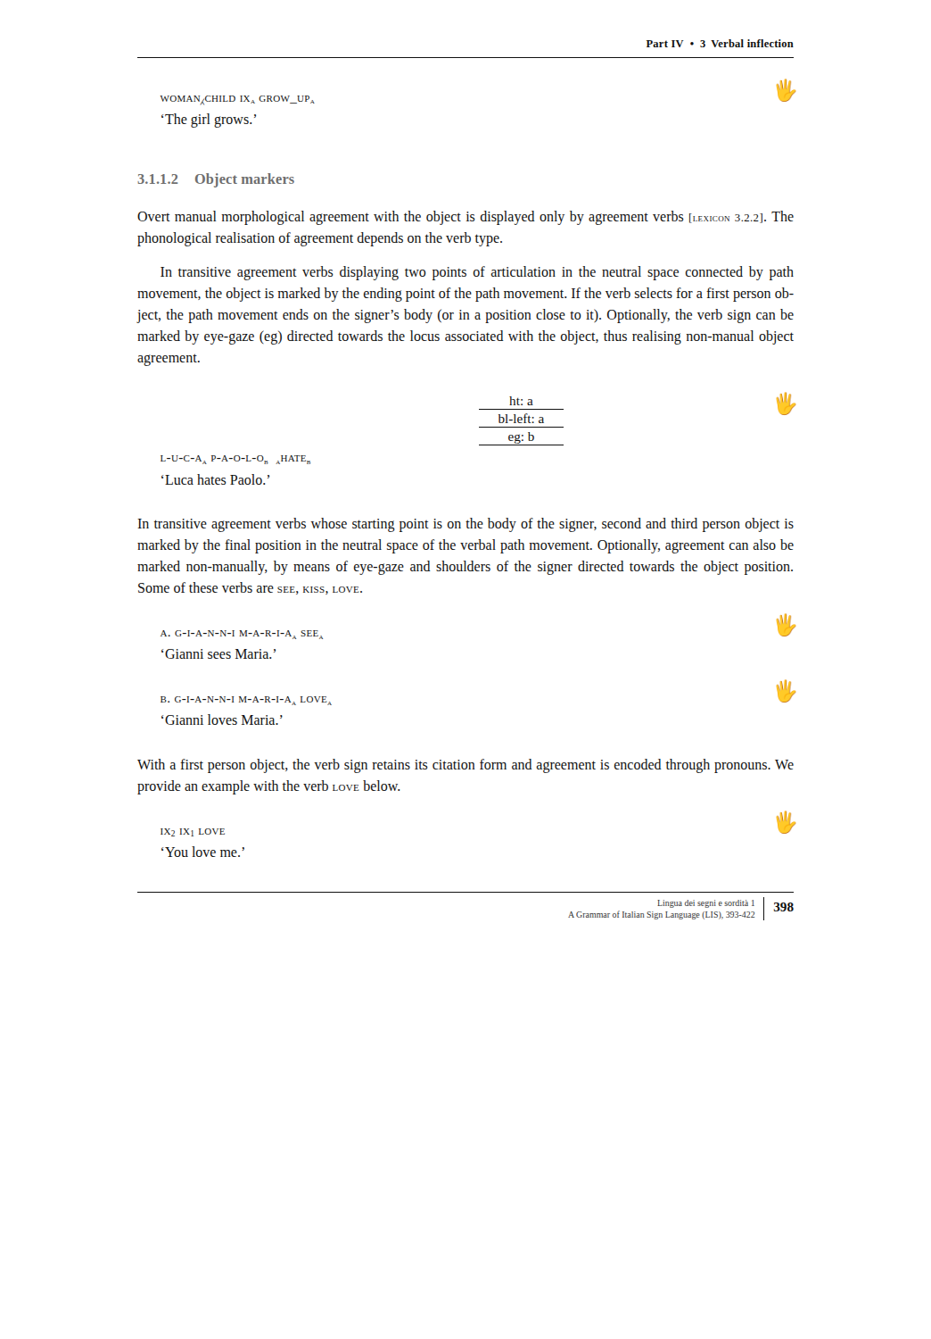Part IV•3 Verbal inflection
🖐
woman⁁child ixa grow_upa
‘The girl grows.’
3.1.1.2 Object markers
Overt manual morphological agreement with the object is displayed only by agreement verbs [lexicon 3.2.2]. The phonological realisation of agreement depends on the verb type.
In transitive agreement verbs displaying two points of articulation in the neutral space connected by path movement, the object is marked by the ending point of the path movement. If the verb selects for a first person object, the path movement ends on the signer’s body (or in a position close to it). Optionally, the verb sign can be marked by eye-gaze (eg) directed towards the locus associated with the object, thus realising non-manual object agreement.
🖐
ht: a bl-left: a eg: b
l-u-c-aa p-a-o-l-ob ahateb
‘Luca hates Paolo.’
In transitive agreement verbs whose starting point is on the body of the signer, second and third person object is marked by the final position in the neutral space of the verbal path movement. Optionally, agreement can also be marked non-manually, by means of eye-gaze and shoulders of the signer directed towards the object position. Some of these verbs are see, kiss, love.
🖐
a. g-i-a-n-n-i m-a-r-i-aa seea
‘Gianni sees Maria.’
🖐
b. g-i-a-n-n-i m-a-r-i-aa lovea
‘Gianni loves Maria.’
With a first person object, the verb sign retains its citation form and agreement is encoded through pronouns. We provide an example with the verb love below.
🖐
ix2 ix1 love
‘You love me.’
Lingua dei segni e sordità 1
A Grammar of Italian Sign Language (LIS), 393-422
398